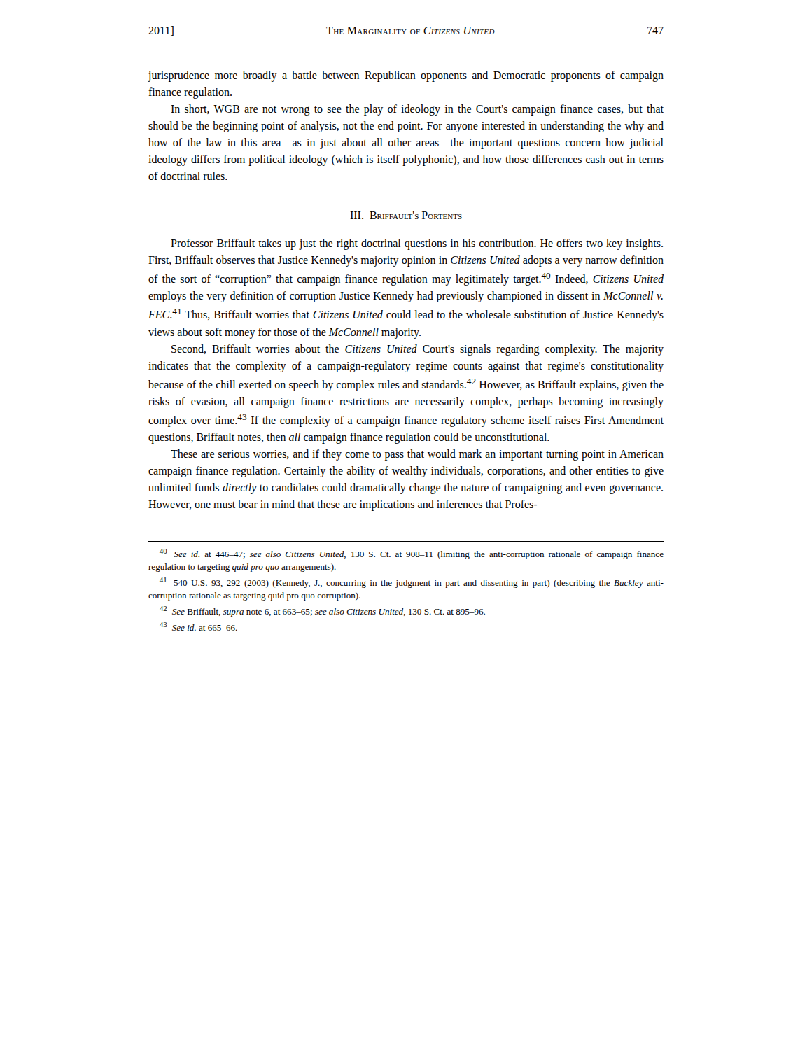2011] The Marginality of Citizens United 747
jurisprudence more broadly a battle between Republican opponents and Democratic proponents of campaign finance regulation.
In short, WGB are not wrong to see the play of ideology in the Court's campaign finance cases, but that should be the beginning point of analysis, not the end point. For anyone interested in understanding the why and how of the law in this area—as in just about all other areas—the important questions concern how judicial ideology differs from political ideology (which is itself polyphonic), and how those differences cash out in terms of doctrinal rules.
III. Briffault's Portents
Professor Briffault takes up just the right doctrinal questions in his contribution. He offers two key insights. First, Briffault observes that Justice Kennedy's majority opinion in Citizens United adopts a very narrow definition of the sort of “corruption” that campaign finance regulation may legitimately target.40 Indeed, Citizens United employs the very definition of corruption Justice Kennedy had previously championed in dissent in McConnell v. FEC.41 Thus, Briffault worries that Citizens United could lead to the wholesale substitution of Justice Kennedy's views about soft money for those of the McConnell majority.
Second, Briffault worries about the Citizens United Court's signals regarding complexity. The majority indicates that the complexity of a campaign-regulatory regime counts against that regime's constitutionality because of the chill exerted on speech by complex rules and standards.42 However, as Briffault explains, given the risks of evasion, all campaign finance restrictions are necessarily complex, perhaps becoming increasingly complex over time.43 If the complexity of a campaign finance regulatory scheme itself raises First Amendment questions, Briffault notes, then all campaign finance regulation could be unconstitutional.
These are serious worries, and if they come to pass that would mark an important turning point in American campaign finance regulation. Certainly the ability of wealthy individuals, corporations, and other entities to give unlimited funds directly to candidates could dramatically change the nature of campaigning and even governance. However, one must bear in mind that these are implications and inferences that Profes-
40 See id. at 446–47; see also Citizens United, 130 S. Ct. at 908–11 (limiting the anti-corruption rationale of campaign finance regulation to targeting quid pro quo arrangements).
41 540 U.S. 93, 292 (2003) (Kennedy, J., concurring in the judgment in part and dissenting in part) (describing the Buckley anti-corruption rationale as targeting quid pro quo corruption).
42 See Briffault, supra note 6, at 663–65; see also Citizens United, 130 S. Ct. at 895–96.
43 See id. at 665–66.